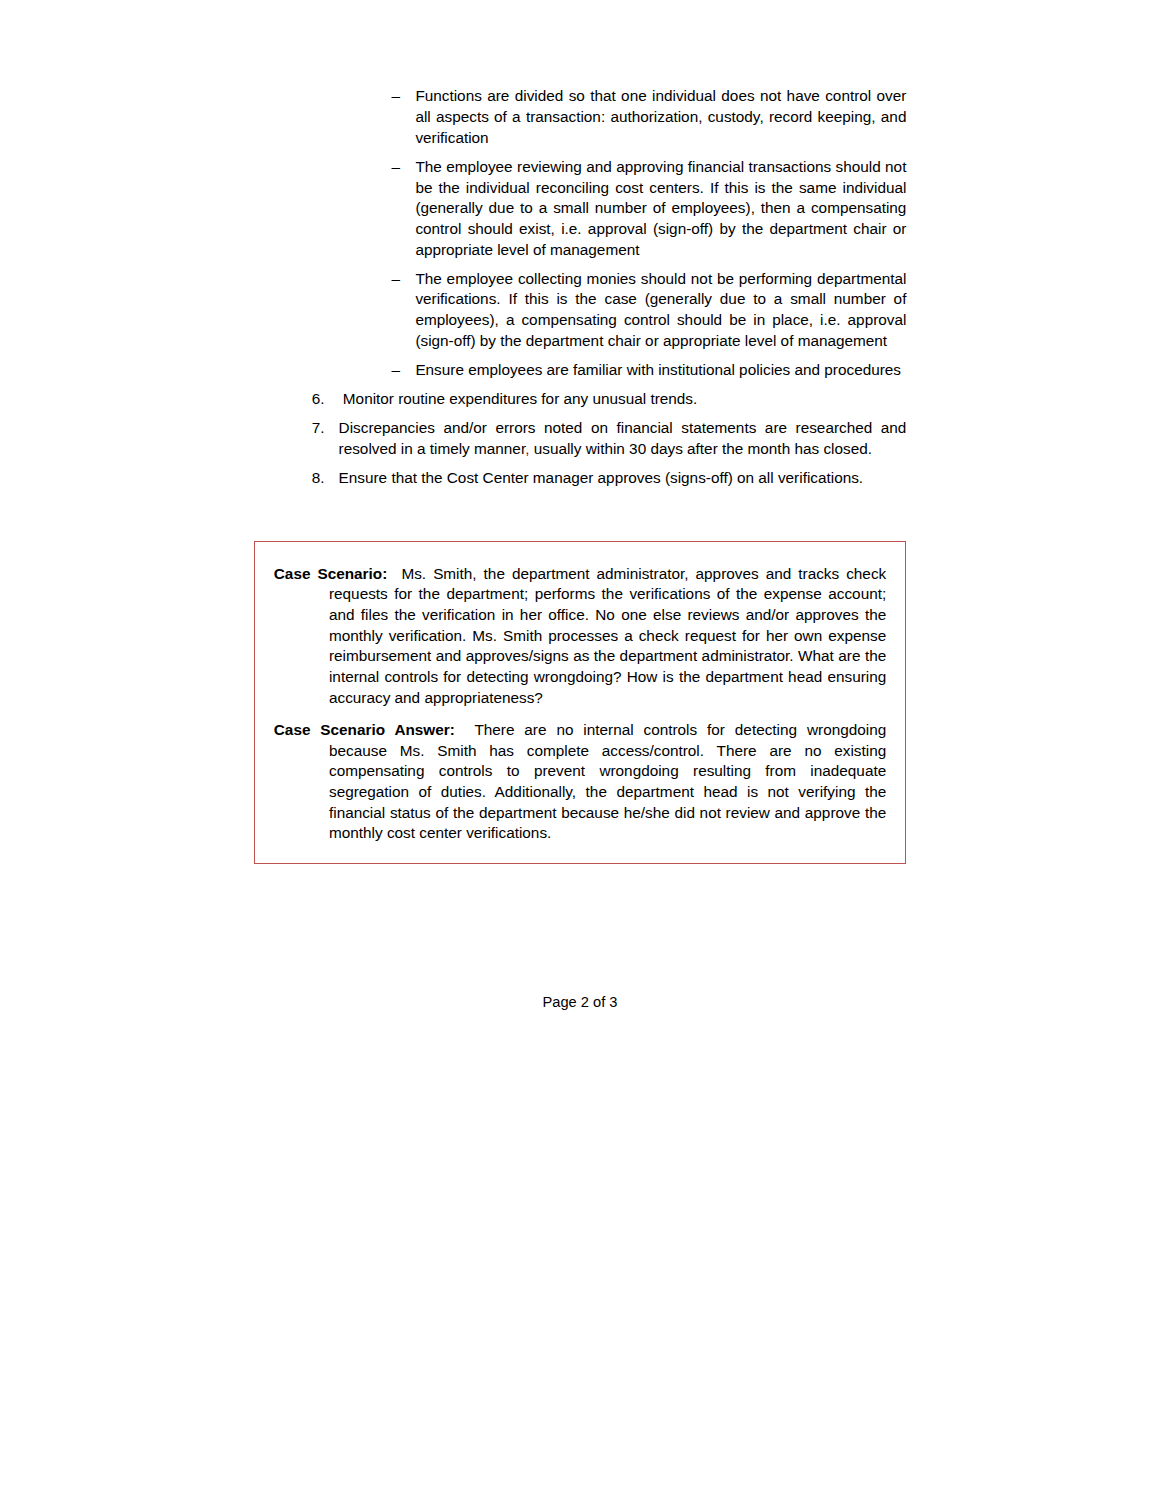Functions are divided so that one individual does not have control over all aspects of a transaction: authorization, custody, record keeping, and verification
The employee reviewing and approving financial transactions should not be the individual reconciling cost centers. If this is the same individual (generally due to a small number of employees), then a compensating control should exist, i.e. approval (sign-off) by the department chair or appropriate level of management
The employee collecting monies should not be performing departmental verifications. If this is the case (generally due to a small number of employees), a compensating control should be in place, i.e. approval (sign-off) by the department chair or appropriate level of management
Ensure employees are familiar with institutional policies and procedures
Monitor routine expenditures for any unusual trends.
Discrepancies and/or errors noted on financial statements are researched and resolved in a timely manner, usually within 30 days after the month has closed.
Ensure that the Cost Center manager approves (signs-off) on all verifications.
Case Scenario: Ms. Smith, the department administrator, approves and tracks check requests for the department; performs the verifications of the expense account; and files the verification in her office. No one else reviews and/or approves the monthly verification. Ms. Smith processes a check request for her own expense reimbursement and approves/signs as the department administrator. What are the internal controls for detecting wrongdoing? How is the department head ensuring accuracy and appropriateness?
Case Scenario Answer: There are no internal controls for detecting wrongdoing because Ms. Smith has complete access/control. There are no existing compensating controls to prevent wrongdoing resulting from inadequate segregation of duties. Additionally, the department head is not verifying the financial status of the department because he/she did not review and approve the monthly cost center verifications.
Page 2 of 3